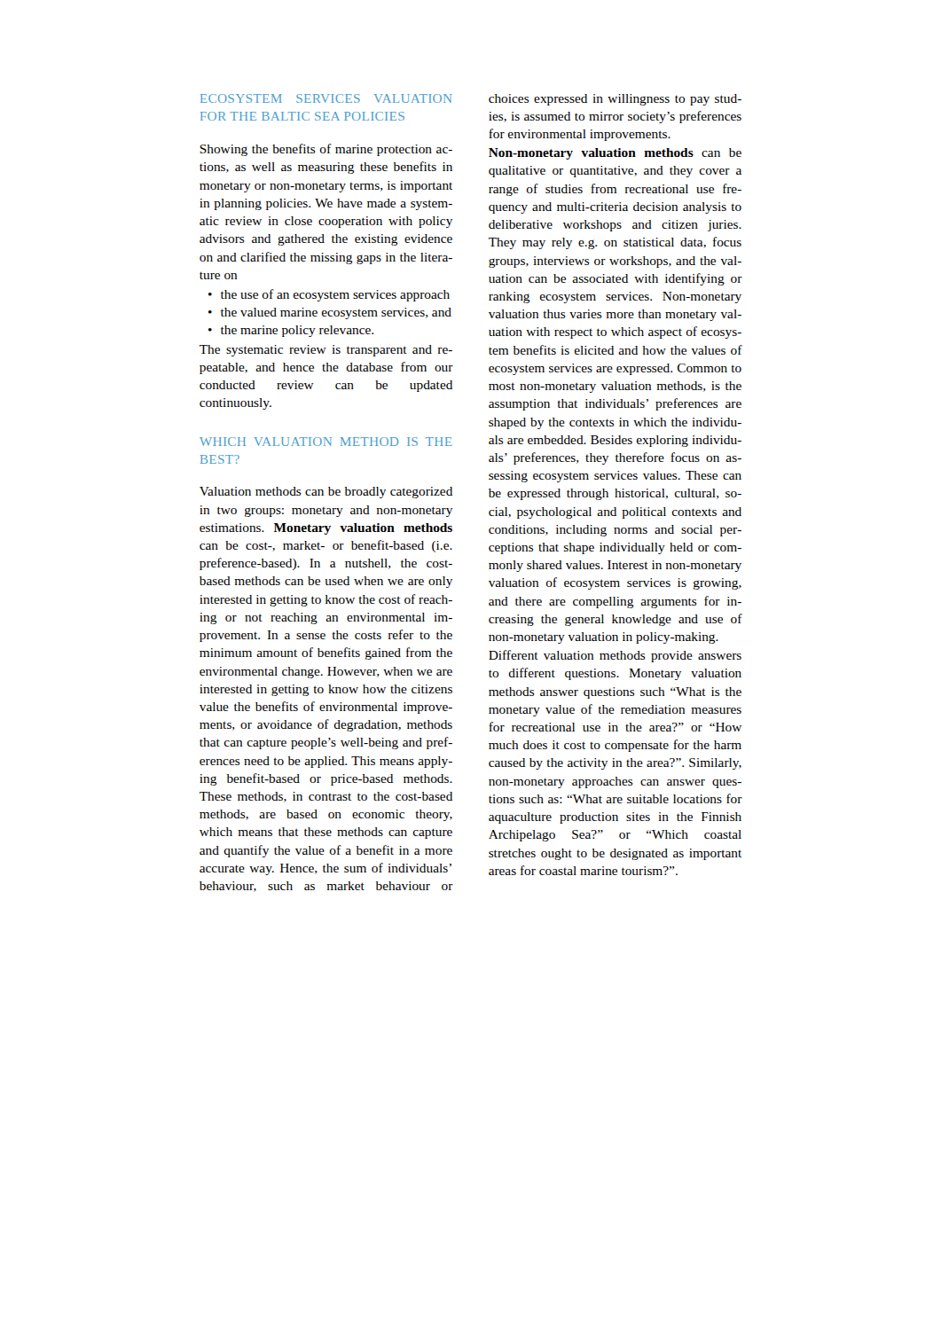Ecosystem services valuation for the Baltic Sea policies
Showing the benefits of marine protection actions, as well as measuring these benefits in monetary or non-monetary terms, is important in planning policies. We have made a systematic review in close cooperation with policy advisors and gathered the existing evidence on and clarified the missing gaps in the literature on
the use of an ecosystem services approach
the valued marine ecosystem services, and
the marine policy relevance.
The systematic review is transparent and repeatable, and hence the database from our conducted review can be updated continuously.
Which valuation method is the best?
Valuation methods can be broadly categorized in two groups: monetary and non-monetary estimations. Monetary valuation methods can be cost-, market- or benefit-based (i.e. preference-based). In a nutshell, the cost-based methods can be used when we are only interested in getting to know the cost of reaching or not reaching an environmental improvement. In a sense the costs refer to the minimum amount of benefits gained from the environmental change. However, when we are interested in getting to know how the citizens value the benefits of environmental improvements, or avoidance of degradation, methods that can capture people’s well-being and preferences need to be applied. This means applying benefit-based or price-based methods. These methods, in contrast to the cost-based methods, are based on economic theory, which means that these methods can capture and quantify the value of a benefit in a more accurate way. Hence, the sum of individuals’ behaviour, such as market behaviour or choices expressed in willingness to pay studies, is assumed to mirror society’s preferences for environmental improvements.
Non-monetary valuation methods can be qualitative or quantitative, and they cover a range of studies from recreational use frequency and multi-criteria decision analysis to deliberative workshops and citizen juries. They may rely e.g. on statistical data, focus groups, interviews or workshops, and the valuation can be associated with identifying or ranking ecosystem services. Non-monetary valuation thus varies more than monetary valuation with respect to which aspect of ecosystem benefits is elicited and how the values of ecosystem services are expressed. Common to most non-monetary valuation methods, is the assumption that individuals’ preferences are shaped by the contexts in which the individuals are embedded. Besides exploring individuals’ preferences, they therefore focus on assessing ecosystem services values. These can be expressed through historical, cultural, social, psychological and political contexts and conditions, including norms and social perceptions that shape individually held or commonly shared values. Interest in non-monetary valuation of ecosystem services is growing, and there are compelling arguments for increasing the general knowledge and use of non-monetary valuation in policy-making.
Different valuation methods provide answers to different questions. Monetary valuation methods answer questions such “What is the monetary value of the remediation measures for recreational use in the area?” or “How much does it cost to compensate for the harm caused by the activity in the area?”. Similarly, non-monetary approaches can answer questions such as: “What are suitable locations for aquaculture production sites in the Finnish Archipelago Sea?” or “Which coastal stretches ought to be designated as important areas for coastal marine tourism?”.